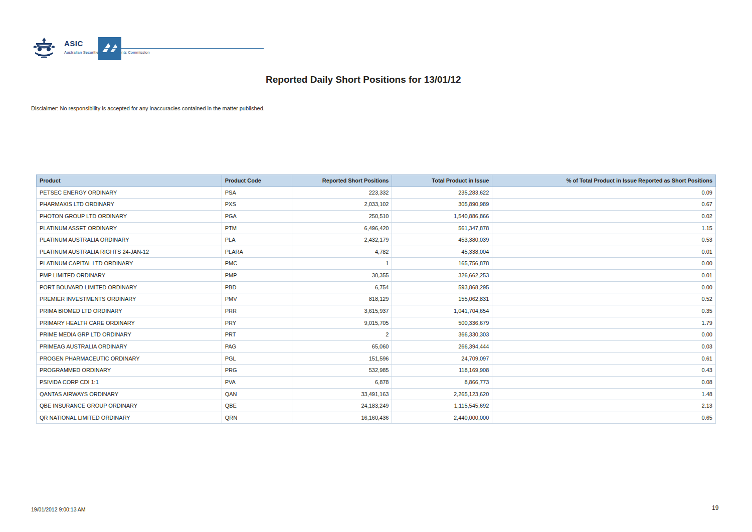ASIC
Australian Securities & Investments Commission
Reported Daily Short Positions for 13/01/12
Disclaimer: No responsibility is accepted for any inaccuracies contained in the matter published.
| Product | Product Code | Reported Short Positions | Total Product in Issue | % of Total Product in Issue Reported as Short Positions |
| --- | --- | --- | --- | --- |
| PETSEC ENERGY ORDINARY | PSA | 223,332 | 235,283,622 | 0.09 |
| PHARMAXIS LTD ORDINARY | PXS | 2,033,102 | 305,890,989 | 0.67 |
| PHOTON GROUP LTD ORDINARY | PGA | 250,510 | 1,540,886,866 | 0.02 |
| PLATINUM ASSET ORDINARY | PTM | 6,496,420 | 561,347,878 | 1.15 |
| PLATINUM AUSTRALIA ORDINARY | PLA | 2,432,179 | 453,380,039 | 0.53 |
| PLATINUM AUSTRALIA RIGHTS 24-JAN-12 | PLARA | 4,782 | 45,338,004 | 0.01 |
| PLATINUM CAPITAL LTD ORDINARY | PMC | 1 | 165,756,878 | 0.00 |
| PMP LIMITED ORDINARY | PMP | 30,355 | 326,662,253 | 0.01 |
| PORT BOUVARD LIMITED ORDINARY | PBD | 6,754 | 593,868,295 | 0.00 |
| PREMIER INVESTMENTS ORDINARY | PMV | 818,129 | 155,062,831 | 0.52 |
| PRIMA BIOMED LTD ORDINARY | PRR | 3,615,937 | 1,041,704,654 | 0.35 |
| PRIMARY HEALTH CARE ORDINARY | PRY | 9,015,705 | 500,336,679 | 1.79 |
| PRIME MEDIA GRP LTD ORDINARY | PRT | 2 | 366,330,303 | 0.00 |
| PRIMEAG AUSTRALIA ORDINARY | PAG | 65,060 | 266,394,444 | 0.03 |
| PROGEN PHARMACEUTIC ORDINARY | PGL | 151,596 | 24,709,097 | 0.61 |
| PROGRAMMED ORDINARY | PRG | 532,985 | 118,169,908 | 0.43 |
| PSIVIDA CORP CDI 1:1 | PVA | 6,878 | 8,866,773 | 0.08 |
| QANTAS AIRWAYS ORDINARY | QAN | 33,491,163 | 2,265,123,620 | 1.48 |
| QBE INSURANCE GROUP ORDINARY | QBE | 24,183,249 | 1,115,545,692 | 2.13 |
| QR NATIONAL LIMITED ORDINARY | QRN | 16,160,436 | 2,440,000,000 | 0.65 |
19/01/2012 9:00:13 AM
19